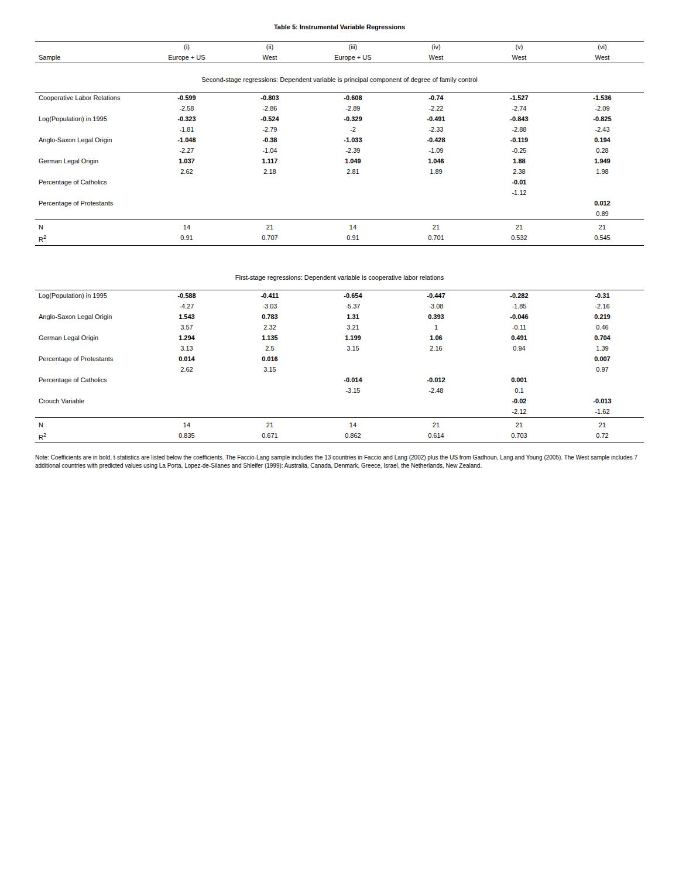Table 5: Instrumental Variable Regressions
| | (i) | (ii) | (iii) | (iv) | (v) | (vi) |
| Sample | Europe + US | West | Europe + US | West | West | West |
| Second-stage regressions: Dependent variable is principal component of degree of family control |
| Cooperative Labor Relations | -0.599 | -0.803 | -0.608 | -0.74 | -1.527 | -1.536 |
| | -2.58 | -2.86 | -2.89 | -2.22 | -2.74 | -2.09 |
| Log(Population) in 1995 | -0.323 | -0.524 | -0.329 | -0.491 | -0.843 | -0.825 |
| | -1.81 | -2.79 | -2 | -2.33 | -2.88 | -2.43 |
| Anglo-Saxon Legal Origin | -1.048 | -0.38 | -1.033 | -0.428 | -0.119 | 0.194 |
| | -2.27 | -1.04 | -2.39 | -1.09 | -0.25 | 0.28 |
| German Legal Origin | 1.037 | 1.117 | 1.049 | 1.046 | 1.88 | 1.949 |
| | 2.62 | 2.18 | 2.81 | 1.89 | 2.38 | 1.98 |
| Percentage of Catholics | | | | | -0.01 | |
| | | | | | -1.12 | |
| Percentage of Protestants | | | | | | 0.012 |
| | | | | | | 0.89 |
| N | 14 | 21 | 14 | 21 | 21 | 21 |
| R 2 | 0.91 | 0.707 | 0.91 | 0.701 | 0.532 | 0.545 |
| First-stage regressions: Dependent variable is cooperative labor relations |
| Log(Population) in 1995 | -0.588 | -0.411 | -0.654 | -0.447 | -0.282 | -0.31 |
| | -4.27 | -3.03 | -5.37 | -3.08 | -1.85 | -2.16 |
| Anglo-Saxon Legal Origin | 1.543 | 0.783 | 1.31 | 0.393 | -0.046 | 0.219 |
| | 3.57 | 2.32 | 3.21 | 1 | -0.11 | 0.46 |
| German Legal Origin | 1.294 | 1.135 | 1.199 | 1.06 | 0.491 | 0.704 |
| | 3.13 | 2.5 | 3.15 | 2.16 | 0.94 | 1.39 |
| Percentage of Protestants | 0.014 | 0.016 | | | | 0.007 |
| | 2.62 | 3.15 | | | | 0.97 |
| Percentage of Catholics | | | -0.014 | -0.012 | 0.001 | |
| | | | -3.15 | -2.48 | 0.1 | |
| Crouch Variable | | | | | -0.02 | -0.013 |
| | | | | | -2.12 | -1.62 |
| N | 14 | 21 | 14 | 21 | 21 | 21 |
| R 2 | 0.835 | 0.671 | 0.862 | 0.614 | 0.703 | 0.72 |
Note: Coefficients are in bold, t-statistics are listed below the coefficients. The Faccio-Lang sample includes the 13 countries in Faccio and Lang (2002) plus the US from Gadhoun, Lang and Young (2005). The West sample includes 7 additional countries with predicted values using La Porta, Lopez-de-Silanes and Shleifer (1999): Australia, Canada, Denmark, Greece, Israel, the Netherlands, New Zealand.